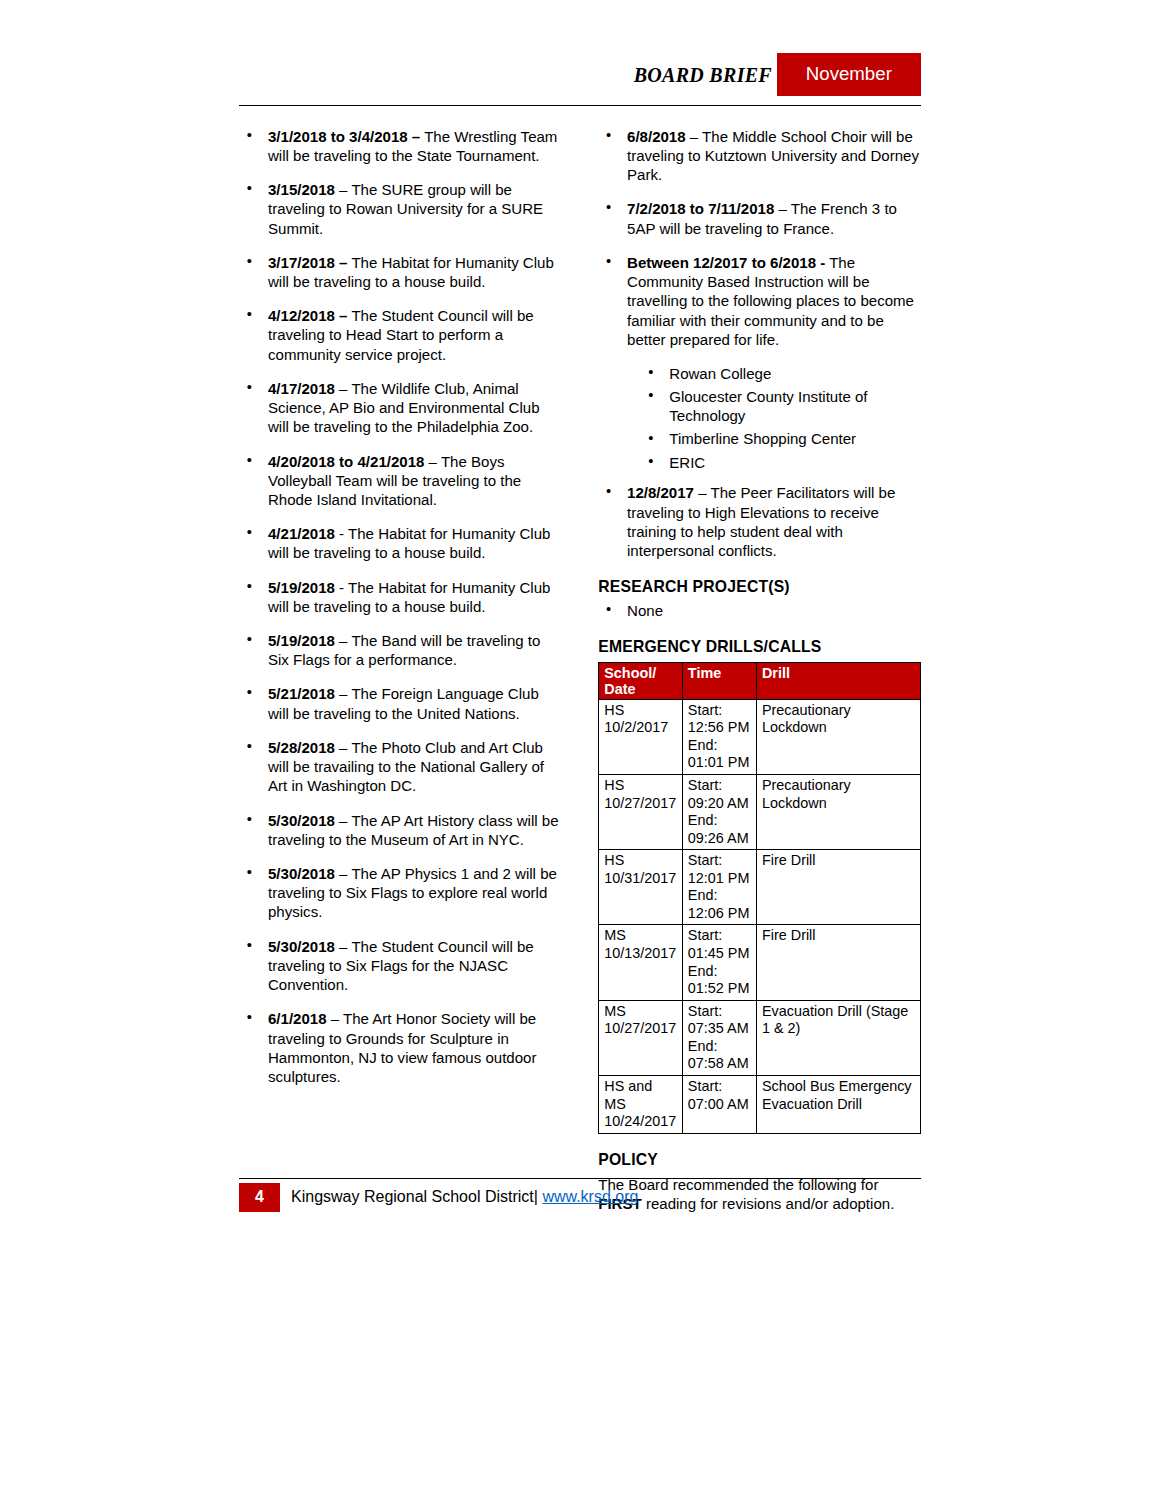BOARD BRIEF
November
3/1/2018 to 3/4/2018 – The Wrestling Team will be traveling to the State Tournament.
3/15/2018 – The SURE group will be traveling to Rowan University for a SURE Summit.
3/17/2018 – The Habitat for Humanity Club will be traveling to a house build.
4/12/2018 – The Student Council will be traveling to Head Start to perform a community service project.
4/17/2018 – The Wildlife Club, Animal Science, AP Bio and Environmental Club will be traveling to the Philadelphia Zoo.
4/20/2018 to 4/21/2018 – The Boys Volleyball Team will be traveling to the Rhode Island Invitational.
4/21/2018 - The Habitat for Humanity Club will be traveling to a house build.
5/19/2018 - The Habitat for Humanity Club will be traveling to a house build.
5/19/2018 – The Band will be traveling to Six Flags for a performance.
5/21/2018 – The Foreign Language Club will be traveling to the United Nations.
5/28/2018 – The Photo Club and Art Club will be travailing to the National Gallery of Art in Washington DC.
5/30/2018 – The AP Art History class will be traveling to the Museum of Art in NYC.
5/30/2018 – The AP Physics 1 and 2 will be traveling to Six Flags to explore real world physics.
5/30/2018 – The Student Council will be traveling to Six Flags for the NJASC Convention.
6/1/2018 – The Art Honor Society will be traveling to Grounds for Sculpture in Hammonton, NJ to view famous outdoor sculptures.
6/8/2018 – The Middle School Choir will be traveling to Kutztown University and Dorney Park.
7/2/2018 to 7/11/2018 – The French 3 to 5AP will be traveling to France.
Between 12/2017 to 6/2018 - The Community Based Instruction will be travelling to the following places to become familiar with their community and to be better prepared for life.
Rowan College
Gloucester County Institute of Technology
Timberline Shopping Center
ERIC
12/8/2017 – The Peer Facilitators will be traveling to High Elevations to receive training to help student deal with interpersonal conflicts.
RESEARCH PROJECT(S)
None
EMERGENCY DRILLS/CALLS
| School/ Date | Time | Drill |
| --- | --- | --- |
| HS 10/2/2017 | Start: 12:56 PM End: 01:01 PM | Precautionary Lockdown |
| HS 10/27/2017 | Start: 09:20 AM End: 09:26 AM | Precautionary Lockdown |
| HS 10/31/2017 | Start: 12:01 PM End: 12:06 PM | Fire Drill |
| MS 10/13/2017 | Start: 01:45 PM End: 01:52 PM | Fire Drill |
| MS 10/27/2017 | Start: 07:35 AM End: 07:58 AM | Evacuation Drill (Stage 1 & 2) |
| HS and MS 10/24/2017 | Start: 07:00 AM | School Bus Emergency Evacuation Drill |
POLICY
The Board recommended the following for FIRST reading for revisions and/or adoption.
4
Kingsway Regional School District| www.krsd.org